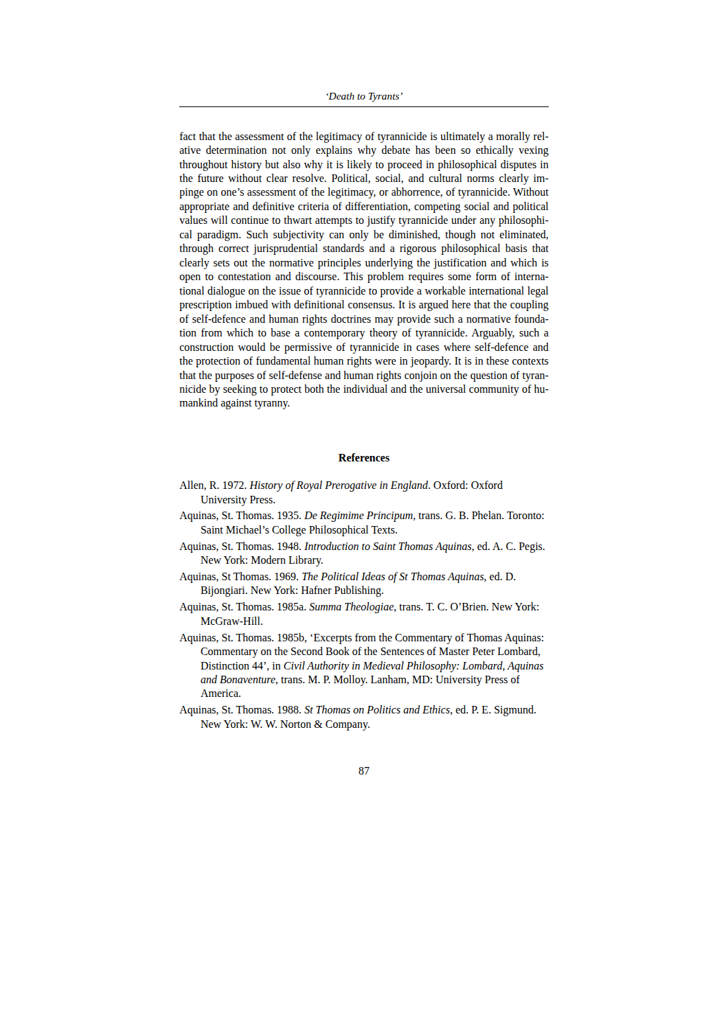‘Death to Tyrants’
fact that the assessment of the legitimacy of tyrannicide is ultimately a morally relative determination not only explains why debate has been so ethically vexing throughout history but also why it is likely to proceed in philosophical disputes in the future without clear resolve. Political, social, and cultural norms clearly impinge on one’s assessment of the legitimacy, or abhorrence, of tyrannicide. Without appropriate and definitive criteria of differentiation, competing social and political values will continue to thwart attempts to justify tyrannicide under any philosophical paradigm. Such subjectivity can only be diminished, though not eliminated, through correct jurisprudential standards and a rigorous philosophical basis that clearly sets out the normative principles underlying the justification and which is open to contestation and discourse. This problem requires some form of international dialogue on the issue of tyrannicide to provide a workable international legal prescription imbued with definitional consensus. It is argued here that the coupling of self-defence and human rights doctrines may provide such a normative foundation from which to base a contemporary theory of tyrannicide. Arguably, such a construction would be permissive of tyrannicide in cases where self-defence and the protection of fundamental human rights were in jeopardy. It is in these contexts that the purposes of self-defense and human rights conjoin on the question of tyrannicide by seeking to protect both the individual and the universal community of humankind against tyranny.
References
Allen, R. 1972. History of Royal Prerogative in England. Oxford: Oxford University Press.
Aquinas, St. Thomas. 1935. De Regimime Principum, trans. G. B. Phelan. Toronto: Saint Michael’s College Philosophical Texts.
Aquinas, St. Thomas. 1948. Introduction to Saint Thomas Aquinas, ed. A. C. Pegis. New York: Modern Library.
Aquinas, St Thomas. 1969. The Political Ideas of St Thomas Aquinas, ed. D. Bijongiari. New York: Hafner Publishing.
Aquinas, St. Thomas. 1985a. Summa Theologiae, trans. T. C. O’Brien. New York: McGraw-Hill.
Aquinas, St. Thomas. 1985b, ‘Excerpts from the Commentary of Thomas Aquinas: Commentary on the Second Book of the Sentences of Master Peter Lombard, Distinction 44’, in Civil Authority in Medieval Philosophy: Lombard, Aquinas and Bonaventure, trans. M. P. Molloy. Lanham, MD: University Press of America.
Aquinas, St. Thomas. 1988. St Thomas on Politics and Ethics, ed. P. E. Sigmund. New York: W. W. Norton & Company.
87